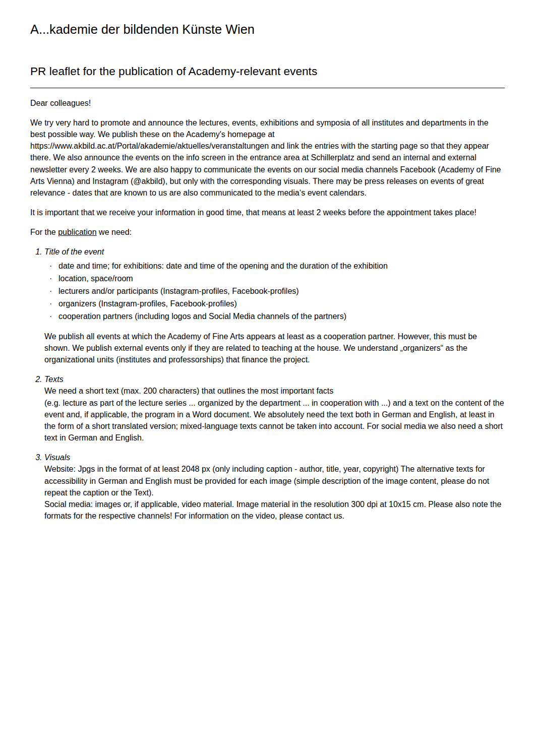A...kademie der bildenden Künste Wien
PR leaflet for the publication of Academy-relevant events
Dear colleagues!
We try very hard to promote and announce the lectures, events, exhibitions and symposia of all institutes and departments in the best possible way. We publish these on the Academy's homepage at https://www.akbild.ac.at/Portal/akademie/aktuelles/veranstaltungen and link the entries with the starting page so that they appear there. We also announce the events on the info screen in the entrance area at Schillerplatz and send an internal and external newsletter every 2 weeks. We are also happy to communicate the events on our social media channels Facebook (Academy of Fine Arts Vienna) and Instagram (@akbild), but only with the corresponding visuals. There may be press releases on events of great relevance - dates that are known to us are also communicated to the media‘s event calendars.
It is important that we receive your information in good time, that means at least 2 weeks before the appointment takes place!
For the publication we need:
Title of the event
date and time; for exhibitions: date and time of the opening and the duration of the exhibition
location, space/room
lecturers and/or participants (Instagram-profiles, Facebook-profiles)
organizers (Instagram-profiles, Facebook-profiles)
cooperation partners (including logos and Social Media channels of the partners)
We publish all events at which the Academy of Fine Arts appears at least as a cooperation partner. However, this must be shown. We publish external events only if they are related to teaching at the house. We understand „organizers“ as the organizational units (institutes and professorships) that finance the project.
Texts
We need a short text (max. 200 characters) that outlines the most important facts
(e.g. lecture as part of the lecture series ... organized by the department ... in cooperation with ...) and a text on the content of the event and, if applicable, the program in a Word document. We absolutely need the text both in German and English, at least in the form of a short translated version; mixed-language texts cannot be taken into account. For social media we also need a short text in German and English.
Visuals
Website: Jpgs in the format of at least 2048 px (only including caption - author, title, year, copyright) The alternative texts for accessibility in German and English must be provided for each image (simple description of the image content, please do not repeat the caption or the Text).
Social media: images or, if applicable, video material. Image material in the resolution 300 dpi at 10x15 cm. Please also note the formats for the respective channels! For information on the video, please contact us.